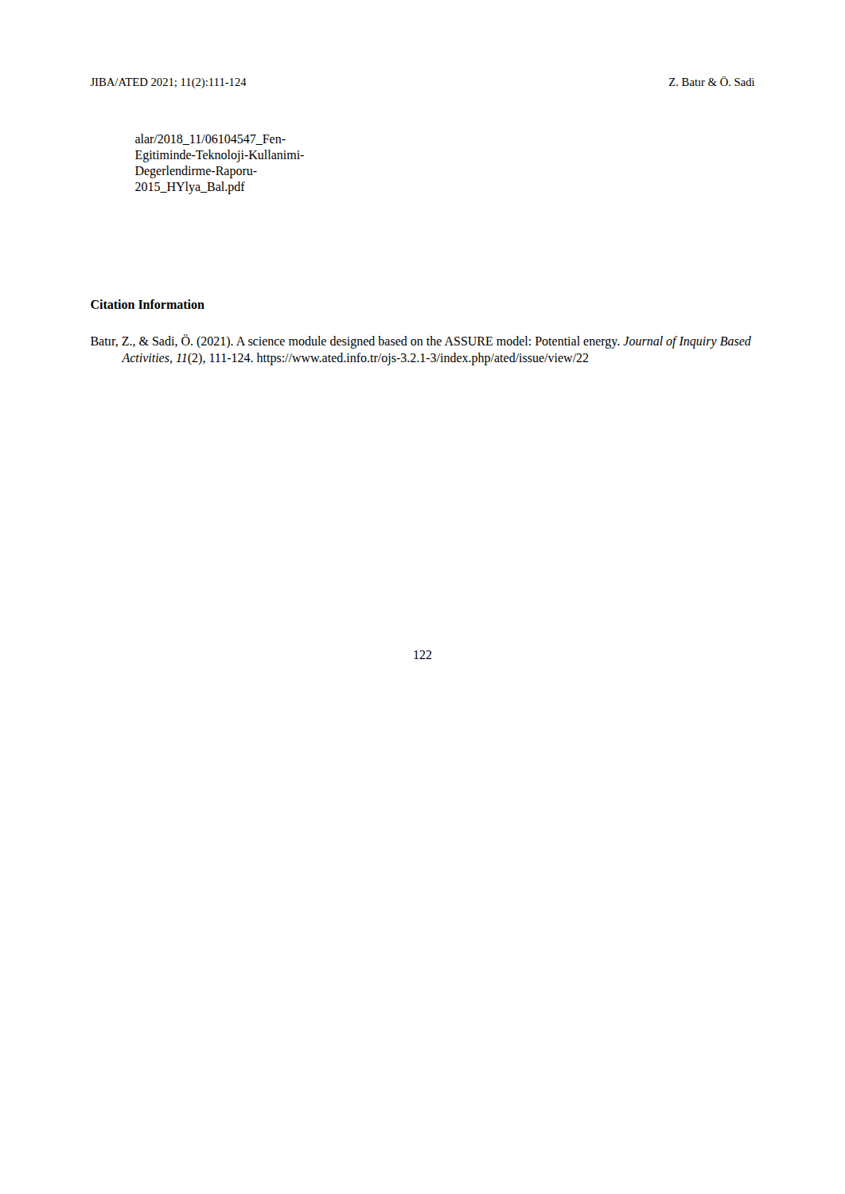JIBA/ATED 2021; 11(2):111-124 Z. Batır & Ö. Sadi
alar/2018_11/06104547_Fen-
Egitiminde-Teknoloji-Kullanimi-
Degerlendirme-Raporu-
2015_HYlya_Bal.pdf
Citation Information
Batır, Z., & Sadi, Ö. (2021). A science module designed based on the ASSURE model: Potential energy. Journal of Inquiry Based Activities, 11(2), 111-124. https://www.ated.info.tr/ojs-3.2.1-3/index.php/ated/issue/view/22
122